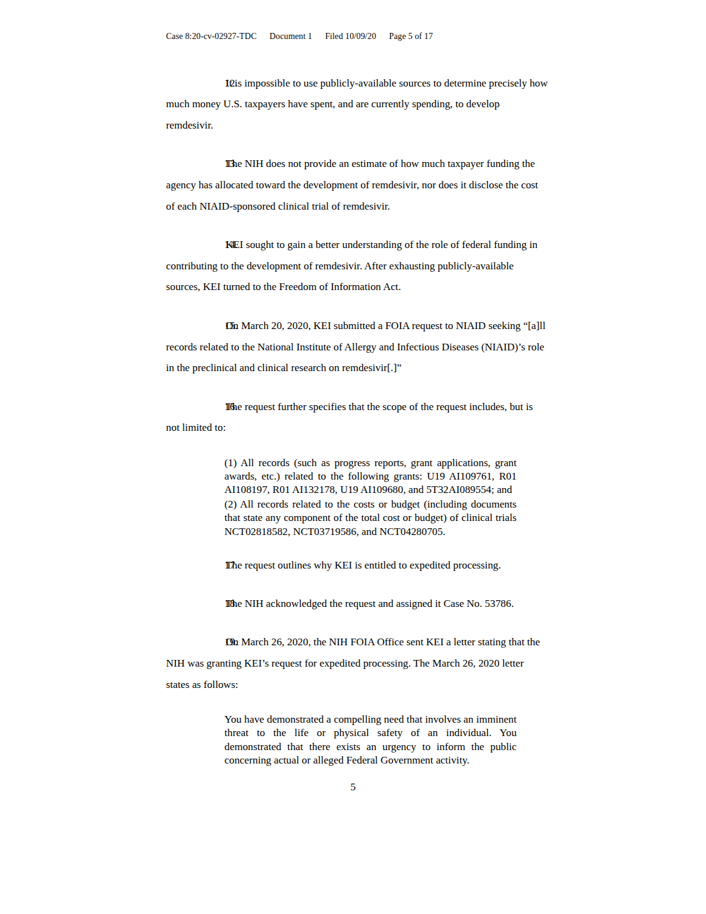Case 8:20-cv-02927-TDC Document 1 Filed 10/09/20 Page 5 of 17
12. It is impossible to use publicly-available sources to determine precisely how much money U.S. taxpayers have spent, and are currently spending, to develop remdesivir.
13. The NIH does not provide an estimate of how much taxpayer funding the agency has allocated toward the development of remdesivir, nor does it disclose the cost of each NIAID-sponsored clinical trial of remdesivir.
14. KEI sought to gain a better understanding of the role of federal funding in contributing to the development of remdesivir. After exhausting publicly-available sources, KEI turned to the Freedom of Information Act.
15. On March 20, 2020, KEI submitted a FOIA request to NIAID seeking “[a]ll records related to the National Institute of Allergy and Infectious Diseases (NIAID)’s role in the preclinical and clinical research on remdesivir[.]”
16. The request further specifies that the scope of the request includes, but is not limited to:
(1) All records (such as progress reports, grant applications, grant awards, etc.) related to the following grants: U19 AI109761, R01 AI108197, R01 AI132178, U19 AI109680, and 5T32AI089554; and
(2) All records related to the costs or budget (including documents that state any component of the total cost or budget) of clinical trials NCT02818582, NCT03719586, and NCT04280705.
17. The request outlines why KEI is entitled to expedited processing.
18. The NIH acknowledged the request and assigned it Case No. 53786.
19. On March 26, 2020, the NIH FOIA Office sent KEI a letter stating that the NIH was granting KEI’s request for expedited processing. The March 26, 2020 letter states as follows:
You have demonstrated a compelling need that involves an imminent threat to the life or physical safety of an individual. You demonstrated that there exists an urgency to inform the public concerning actual or alleged Federal Government activity.
5